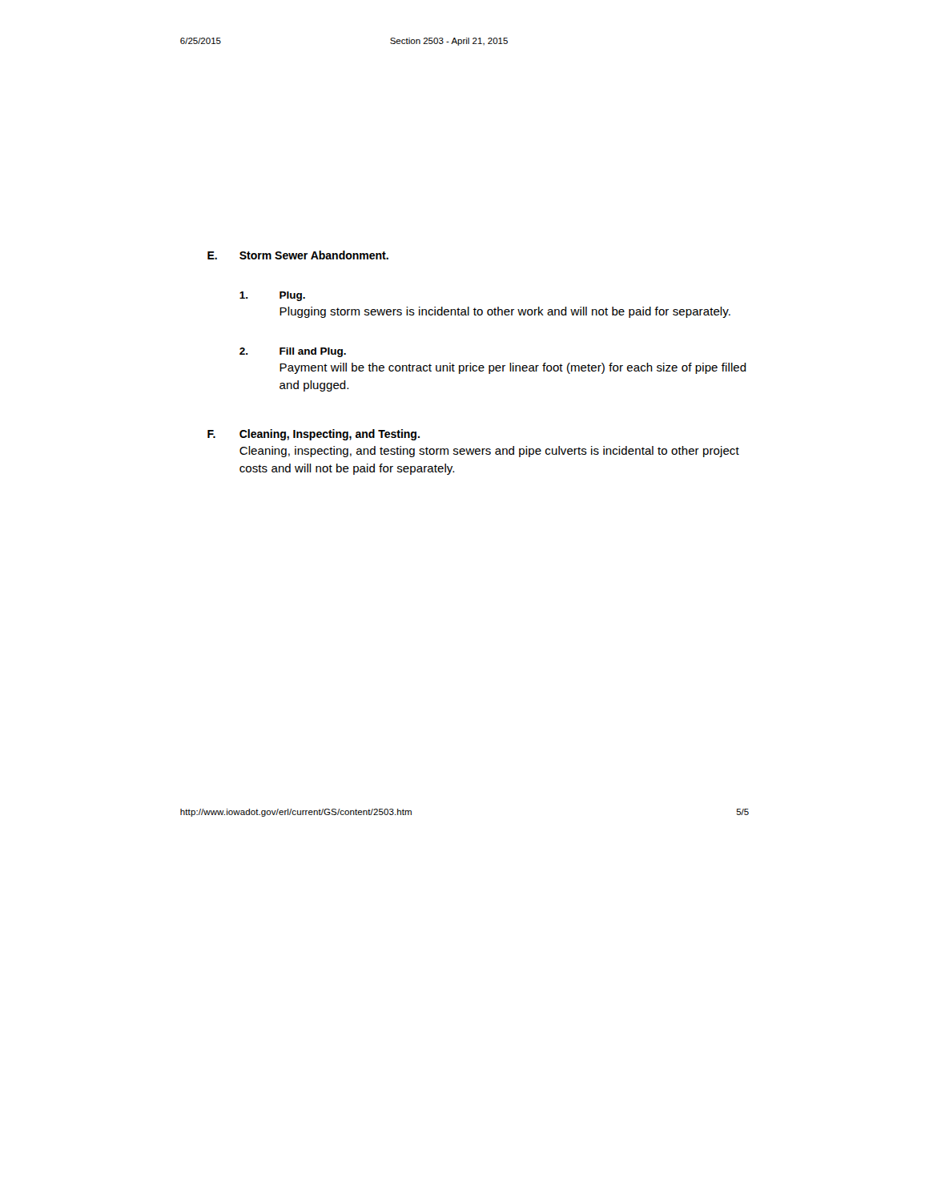6/25/2015
Section 2503 - April 21, 2015
E.
Storm Sewer Abandonment.
1.
Plug.
Plugging storm sewers is incidental to other work and will not be paid for separately.
2.
Fill and Plug.
Payment will be the contract unit price per linear foot (meter) for each size of pipe filled and plugged.
F.
Cleaning, Inspecting, and Testing.
Cleaning, inspecting, and testing storm sewers and pipe culverts is incidental to other project costs and will not be paid for separately.
http://www.iowadot.gov/erl/current/GS/content/2503.htm
5/5